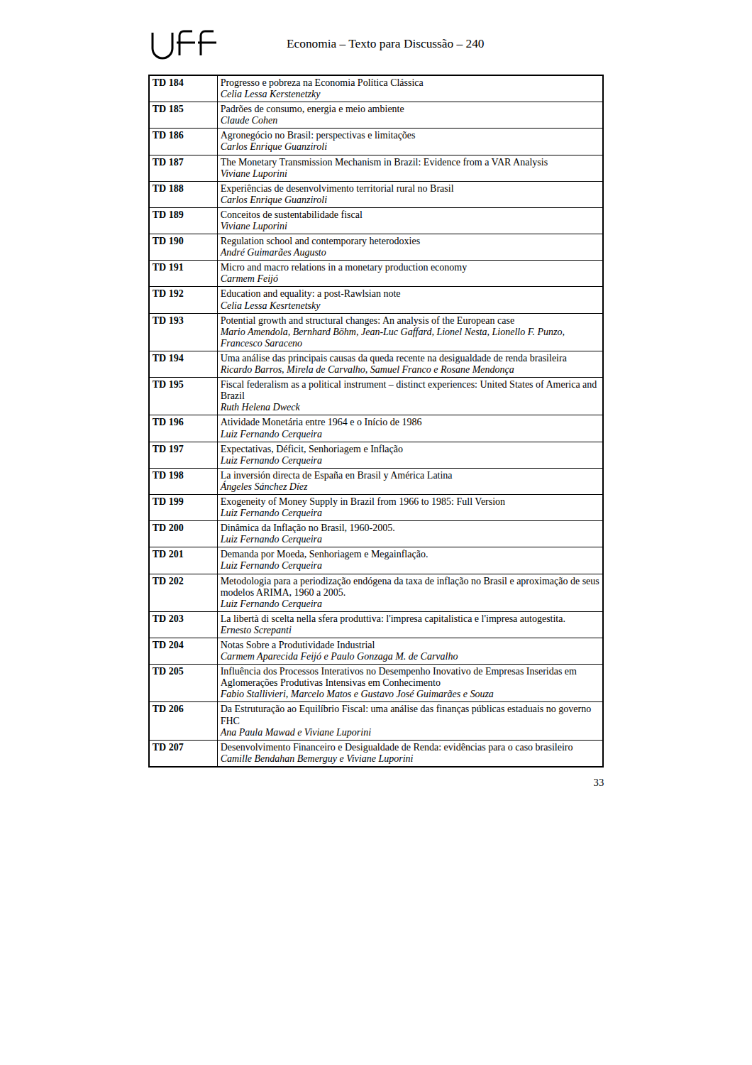Economia – Texto para Discussão – 240
| TD 184 | Progresso e pobreza na Economia Política Clássica Celia Lessa Kerstenetzky |
| TD 185 | Padrões de consumo, energia e meio ambiente Claude Cohen |
| TD 186 | Agronegócio no Brasil: perspectivas e limitações Carlos Enrique Guanziroli |
| TD 187 | The Monetary Transmission Mechanism in Brazil: Evidence from a VAR Analysis Viviane Luporini |
| TD 188 | Experiências de desenvolvimento territorial rural no Brasil Carlos Enrique Guanziroli |
| TD 189 | Conceitos de sustentabilidade fiscal Viviane Luporini |
| TD 190 | Regulation school and contemporary heterodoxies André Guimarães Augusto |
| TD 191 | Micro and macro relations in a monetary production economy Carmem Feijó |
| TD 192 | Education and equality: a post-Rawlsian note Celia Lessa Kesrtenetsky |
| TD 193 | Potential growth and structural changes: An analysis of the European case Mario Amendola, Bernhard Böhm, Jean-Luc Gaffard, Lionel Nesta, Lionello F. Punzo, Francesco Saraceno |
| TD 194 | Uma análise das principais causas da queda recente na desigualdade de renda brasileira Ricardo Barros, Mirela de Carvalho, Samuel Franco e Rosane Mendonça |
| TD 195 | Fiscal federalism as a political instrument – distinct experiences: United States of America and Brazil Ruth Helena Dweck |
| TD 196 | Atividade Monetária entre 1964 e o Início de 1986 Luiz Fernando Cerqueira |
| TD 197 | Expectativas, Déficit, Senhoriagem e Inflação Luiz Fernando Cerqueira |
| TD 198 | La inversión directa de España en Brasil y América Latina Ángeles Sánchez Díez |
| TD 199 | Exogeneity of Money Supply in Brazil from 1966 to 1985: Full Version Luiz Fernando Cerqueira |
| TD 200 | Dinâmica da Inflação no Brasil, 1960-2005. Luiz Fernando Cerqueira |
| TD 201 | Demanda por Moeda, Senhoriagem e Megainflação. Luiz Fernando Cerqueira |
| TD 202 | Metodologia para a periodização endógena da taxa de inflação no Brasil e aproximação de seus modelos ARIMA, 1960 a 2005. Luiz Fernando Cerqueira |
| TD 203 | La libertà di scelta nella sfera produttiva: l'impresa capitalistica e l'impresa autogestita. Ernesto Screpanti |
| TD 204 | Notas Sobre a Produtividade Industrial Carmem Aparecida Feijó e Paulo Gonzaga M. de Carvalho |
| TD 205 | Influência dos Processos Interativos no Desempenho Inovativo de Empresas Inseridas em Aglomerações Produtivas Intensivas em Conhecimento Fabio Stallivieri, Marcelo Matos e Gustavo José Guimarães e Souza |
| TD 206 | Da Estruturação ao Equilíbrio Fiscal: uma análise das finanças públicas estaduais no governo FHC Ana Paula Mawad e Viviane Luporini |
| TD 207 | Desenvolvimento Financeiro e Desigualdade de Renda: evidências para o caso brasileiro Camille Bendahan Bemerguy e Viviane Luporini |
33